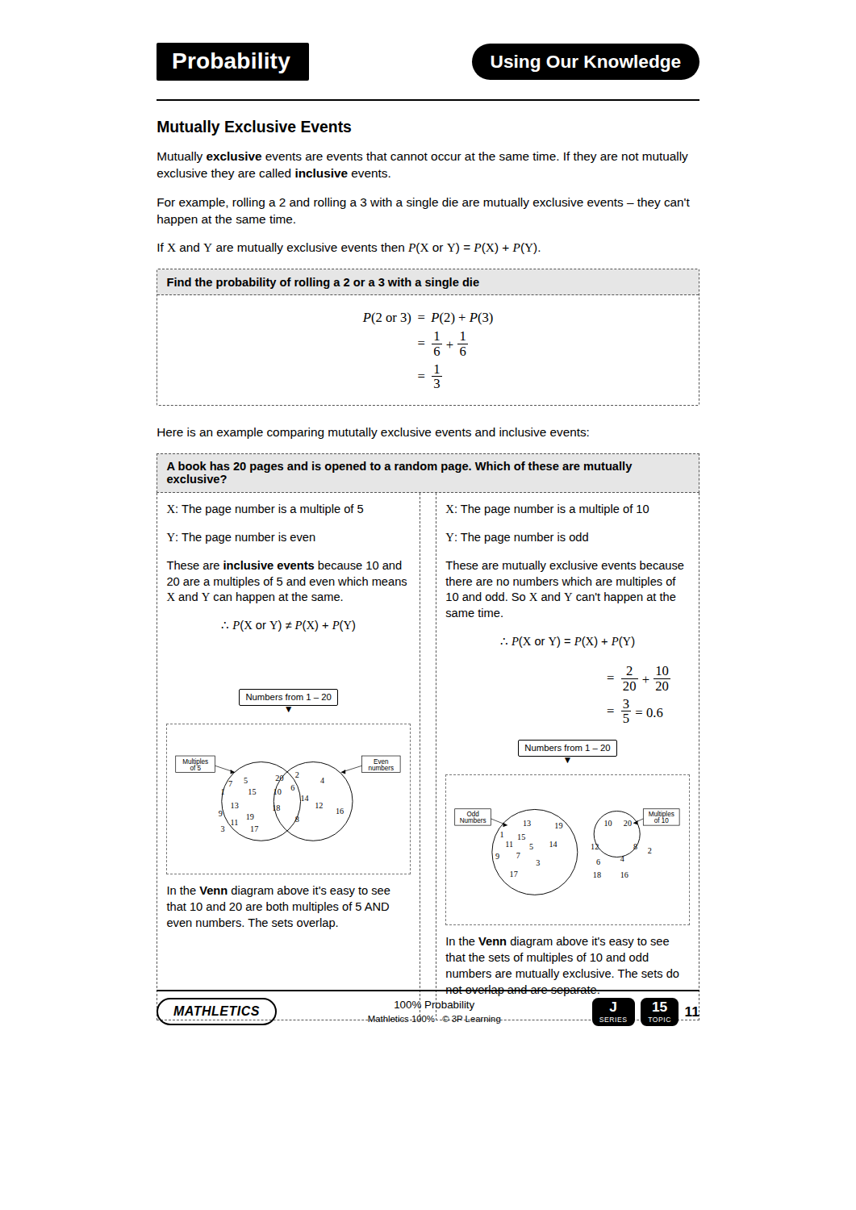Probability
Using Our Knowledge
Mutually Exclusive Events
Mutually exclusive events are events that cannot occur at the same time. If they are not mutually exclusive they are called inclusive events.
For example, rolling a 2 and rolling a 3 with a single die are mutually exclusive events – they can't happen at the same time.
If X and Y are mutually exclusive events then P(X or Y) = P(X) + P(Y).
Find the probability of rolling a 2 or a 3 with a single die
| P (2 or 3) | = | P (2) + P (3) |
| | = | 1 6 + 1 6 |
| | = | 1 3 |
Here is an example comparing mututally exclusive events and inclusive events:
A book has 20 pages and is opened to a random page. Which of these are mutually exclusive?
X: The page number is a multiple of 5
Y: The page number is even
These are inclusive events because 10 and 20 are a multiples of 5 and even which means X and Y can happen at the same.
∴ P(X or Y) ≠ P(X) + P(Y)
Numbers from 1 – 20 ▼
Multiples of 5 Even numbers 5 15 7 1 13 9 11 19 3 17 20 10 18 2 4 6 14 12 16 8
In the Venn diagram above it's easy to see that 10 and 20 are both multiples of 5 AND even numbers. The sets overlap.
X: The page number is a multiple of 10
Y: The page number is odd
These are mutually exclusive events because there are no numbers which are multiples of 10 and odd. So X and Y can't happen at the same time.
∴ P(X or Y) = P(X) + P(Y)
| = | 2 20 + 10 20 |
| = | 3 5 = 0.6 |
Numbers from 1 – 20 ▼
Odd Numbers Multiples of 10 13 19 1 15 11 5 14 9 7 3 17 10 20 12 8 2 6 4 18 16
In the Venn diagram above it's easy to see that the sets of multiples of 10 and odd numbers are mutually exclusive. The sets do not overlap and are separate.
MATHLETICS
100% Probability
Mathletics 100% © 3P Learning
JSERIES
15 TOPIC
11